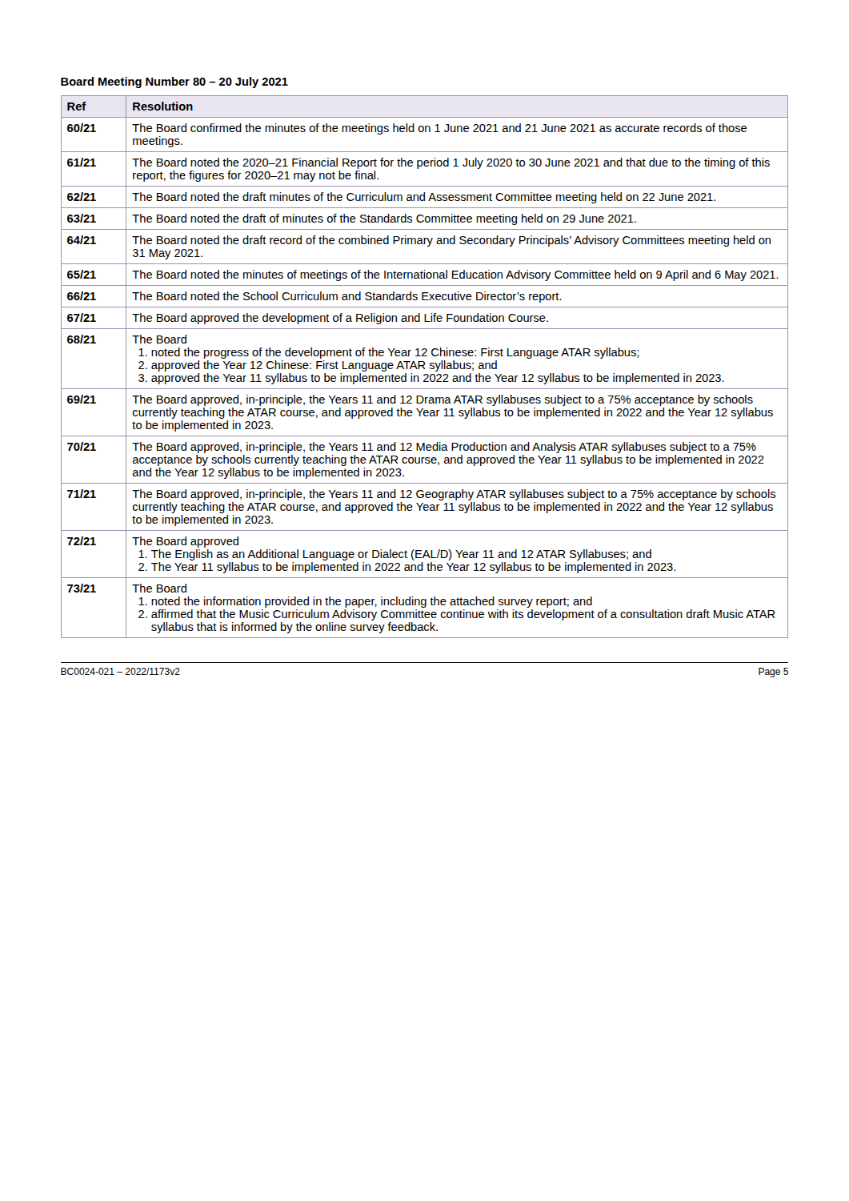Board Meeting Number 80 – 20 July 2021
| Ref | Resolution |
| --- | --- |
| 60/21 | The Board confirmed the minutes of the meetings held on 1 June 2021 and 21 June 2021 as accurate records of those meetings. |
| 61/21 | The Board noted the 2020–21 Financial Report for the period 1 July 2020 to 30 June 2021 and that due to the timing of this report, the figures for 2020–21 may not be final. |
| 62/21 | The Board noted the draft minutes of the Curriculum and Assessment Committee meeting held on 22 June 2021. |
| 63/21 | The Board noted the draft of minutes of the Standards Committee meeting held on 29 June 2021. |
| 64/21 | The Board noted the draft record of the combined Primary and Secondary Principals’ Advisory Committees meeting held on 31 May 2021. |
| 65/21 | The Board noted the minutes of meetings of the International Education Advisory Committee held on 9 April and 6 May 2021. |
| 66/21 | The Board noted the School Curriculum and Standards Executive Director’s report. |
| 67/21 | The Board approved the development of a Religion and Life Foundation Course. |
| 68/21 | The Board noted the progress of the development of the Year 12 Chinese: First Language ATAR syllabus; approved the Year 12 Chinese: First Language ATAR syllabus; and approved the Year 11 syllabus to be implemented in 2022 and the Year 12 syllabus to be implemented in 2023. |
| 69/21 | The Board approved, in-principle, the Years 11 and 12 Drama ATAR syllabuses subject to a 75% acceptance by schools currently teaching the ATAR course, and approved the Year 11 syllabus to be implemented in 2022 and the Year 12 syllabus to be implemented in 2023. |
| 70/21 | The Board approved, in-principle, the Years 11 and 12 Media Production and Analysis ATAR syllabuses subject to a 75% acceptance by schools currently teaching the ATAR course, and approved the Year 11 syllabus to be implemented in 2022 and the Year 12 syllabus to be implemented in 2023. |
| 71/21 | The Board approved, in-principle, the Years 11 and 12 Geography ATAR syllabuses subject to a 75% acceptance by schools currently teaching the ATAR course, and approved the Year 11 syllabus to be implemented in 2022 and the Year 12 syllabus to be implemented in 2023. |
| 72/21 | The Board approved The English as an Additional Language or Dialect (EAL/D) Year 11 and 12 ATAR Syllabuses; and The Year 11 syllabus to be implemented in 2022 and the Year 12 syllabus to be implemented in 2023. |
| 73/21 | The Board noted the information provided in the paper, including the attached survey report; and affirmed that the Music Curriculum Advisory Committee continue with its development of a consultation draft Music ATAR syllabus that is informed by the online survey feedback. |
BC0024-021 – 2022/1173v2 Page 5